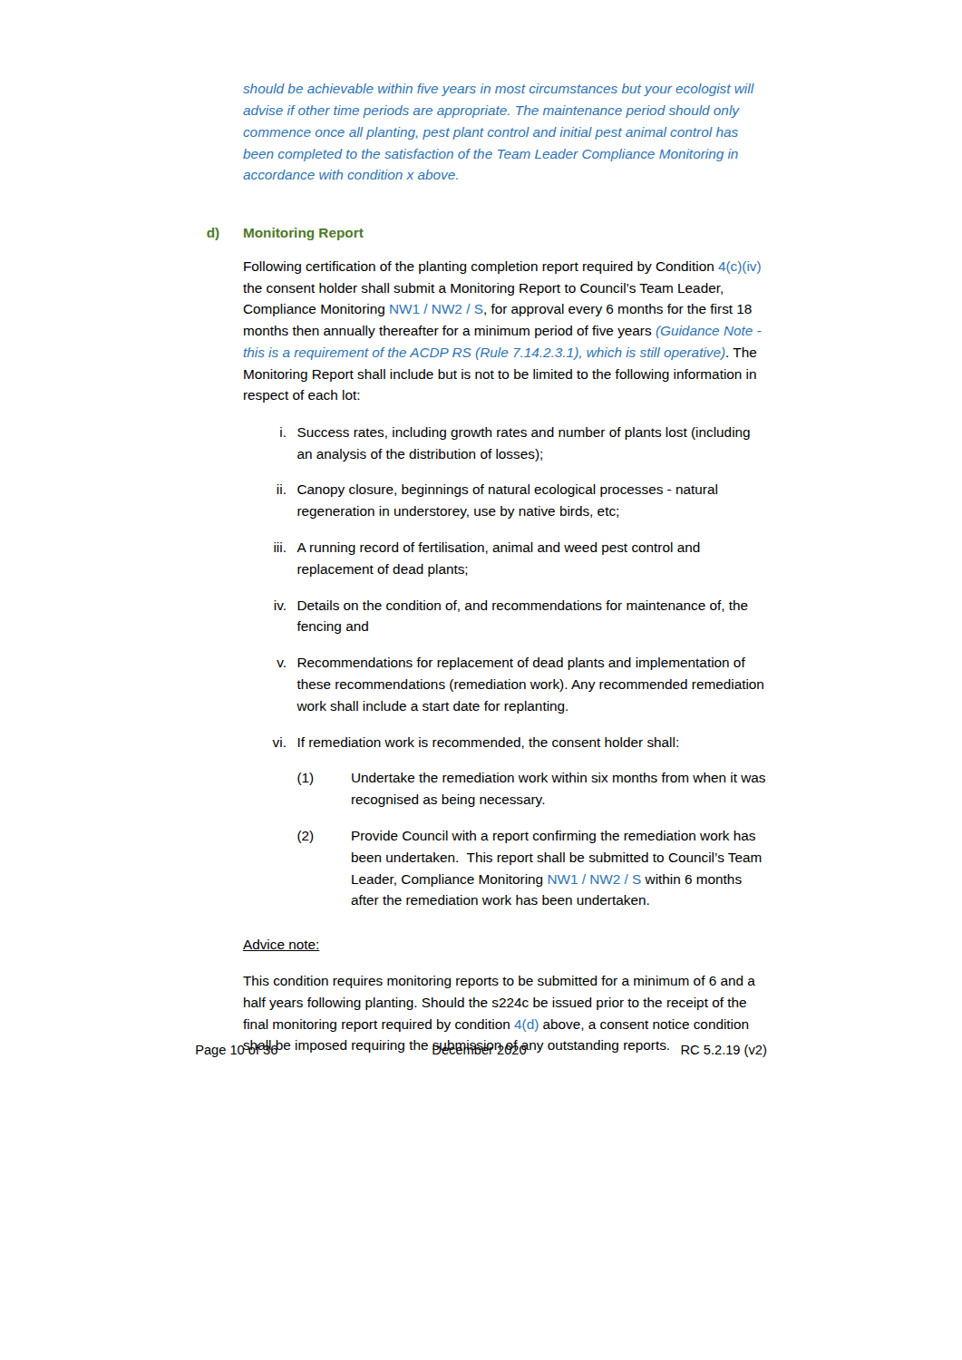should be achievable within five years in most circumstances but your ecologist will advise if other time periods are appropriate. The maintenance period should only commence once all planting, pest plant control and initial pest animal control has been completed to the satisfaction of the Team Leader Compliance Monitoring in accordance with condition x above.
d)
Monitoring Report
Following certification of the planting completion report required by Condition 4(c)(iv) the consent holder shall submit a Monitoring Report to Council’s Team Leader, Compliance Monitoring NW1 / NW2 / S, for approval every 6 months for the first 18 months then annually thereafter for a minimum period of five years (Guidance Note - this is a requirement of the ACDP RS (Rule 7.14.2.3.1), which is still operative). The Monitoring Report shall include but is not to be limited to the following information in respect of each lot:
Success rates, including growth rates and number of plants lost (including an analysis of the distribution of losses);
Canopy closure, beginnings of natural ecological processes - natural regeneration in understorey, use by native birds, etc;
A running record of fertilisation, animal and weed pest control and replacement of dead plants;
Details on the condition of, and recommendations for maintenance of, the fencing and
Recommendations for replacement of dead plants and implementation of these recommendations (remediation work). Any recommended remediation work shall include a start date for replanting.
If remediation work is recommended, the consent holder shall:
Undertake the remediation work within six months from when it was recognised as being necessary.
Provide Council with a report confirming the remediation work has been undertaken. This report shall be submitted to Council’s Team Leader, Compliance Monitoring NW1 / NW2 / S within 6 months after the remediation work has been undertaken.
Advice note:
This condition requires monitoring reports to be submitted for a minimum of 6 and a half years following planting. Should the s224c be issued prior to the receipt of the final monitoring report required by condition 4(d) above, a consent notice condition shall be imposed requiring the submission of any outstanding reports.
Page 10 of 36 December 2020 RC 5.2.19 (v2)